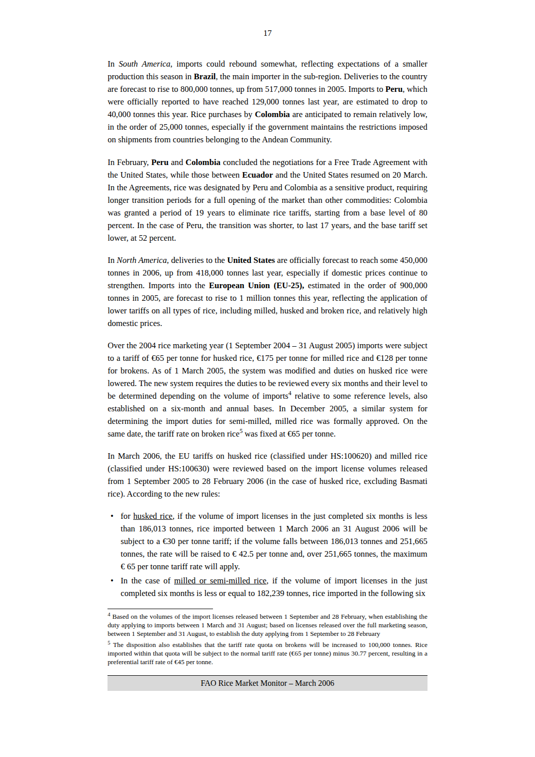17
In South America, imports could rebound somewhat, reflecting expectations of a smaller production this season in Brazil, the main importer in the sub-region. Deliveries to the country are forecast to rise to 800,000 tonnes, up from 517,000 tonnes in 2005. Imports to Peru, which were officially reported to have reached 129,000 tonnes last year, are estimated to drop to 40,000 tonnes this year. Rice purchases by Colombia are anticipated to remain relatively low, in the order of 25,000 tonnes, especially if the government maintains the restrictions imposed on shipments from countries belonging to the Andean Community.
In February, Peru and Colombia concluded the negotiations for a Free Trade Agreement with the United States, while those between Ecuador and the United States resumed on 20 March. In the Agreements, rice was designated by Peru and Colombia as a sensitive product, requiring longer transition periods for a full opening of the market than other commodities: Colombia was granted a period of 19 years to eliminate rice tariffs, starting from a base level of 80 percent. In the case of Peru, the transition was shorter, to last 17 years, and the base tariff set lower, at 52 percent.
In North America, deliveries to the United States are officially forecast to reach some 450,000 tonnes in 2006, up from 418,000 tonnes last year, especially if domestic prices continue to strengthen. Imports into the European Union (EU-25), estimated in the order of 900,000 tonnes in 2005, are forecast to rise to 1 million tonnes this year, reflecting the application of lower tariffs on all types of rice, including milled, husked and broken rice, and relatively high domestic prices.
Over the 2004 rice marketing year (1 September 2004 – 31 August 2005) imports were subject to a tariff of €65 per tonne for husked rice, €175 per tonne for milled rice and €128 per tonne for brokens. As of 1 March 2005, the system was modified and duties on husked rice were lowered. The new system requires the duties to be reviewed every six months and their level to be determined depending on the volume of imports4 relative to some reference levels, also established on a six-month and annual bases. In December 2005, a similar system for determining the import duties for semi-milled, milled rice was formally approved. On the same date, the tariff rate on broken rice5 was fixed at €65 per tonne.
In March 2006, the EU tariffs on husked rice (classified under HS:100620) and milled rice (classified under HS:100630) were reviewed based on the import license volumes released from 1 September 2005 to 28 February 2006 (in the case of husked rice, excluding Basmati rice). According to the new rules:
for husked rice, if the volume of import licenses in the just completed six months is less than 186,013 tonnes, rice imported between 1 March 2006 an 31 August 2006 will be subject to a €30 per tonne tariff; if the volume falls between 186,013 tonnes and 251,665 tonnes, the rate will be raised to € 42.5 per tonne and, over 251,665 tonnes, the maximum € 65 per tonne tariff rate will apply.
In the case of milled or semi-milled rice, if the volume of import licenses in the just completed six months is less or equal to 182,239 tonnes, rice imported in the following six
4 Based on the volumes of the import licenses released between 1 September and 28 February, when establishing the duty applying to imports between 1 March and 31 August; based on licenses released over the full marketing season, between 1 September and 31 August, to establish the duty applying from 1 September to 28 February
5 The disposition also establishes that the tariff rate quota on brokens will be increased to 100,000 tonnes. Rice imported within that quota will be subject to the normal tariff rate (€65 per tonne) minus 30.77 percent, resulting in a preferential tariff rate of €45 per tonne.
FAO Rice Market Monitor – March 2006